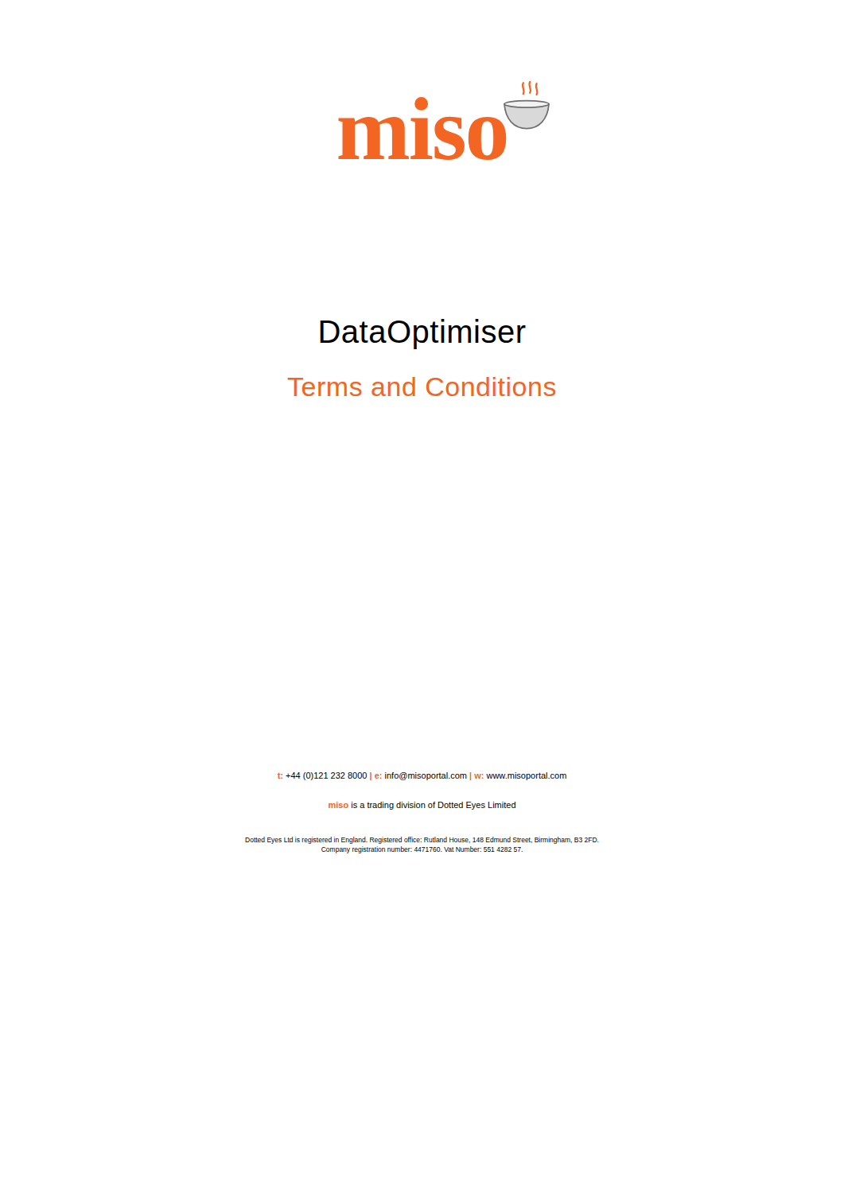miso
DataOptimiser
Terms and Conditions
t: +44 (0)121 232 8000 | e: info@misoportal.com | w: www.misoportal.com
miso is a trading division of Dotted Eyes Limited
Dotted Eyes Ltd is registered in England. Registered office: Rutland House, 148 Edmund Street, Birmingham, B3 2FD.
Company registration number: 4471760. Vat Number: 551 4282 57.